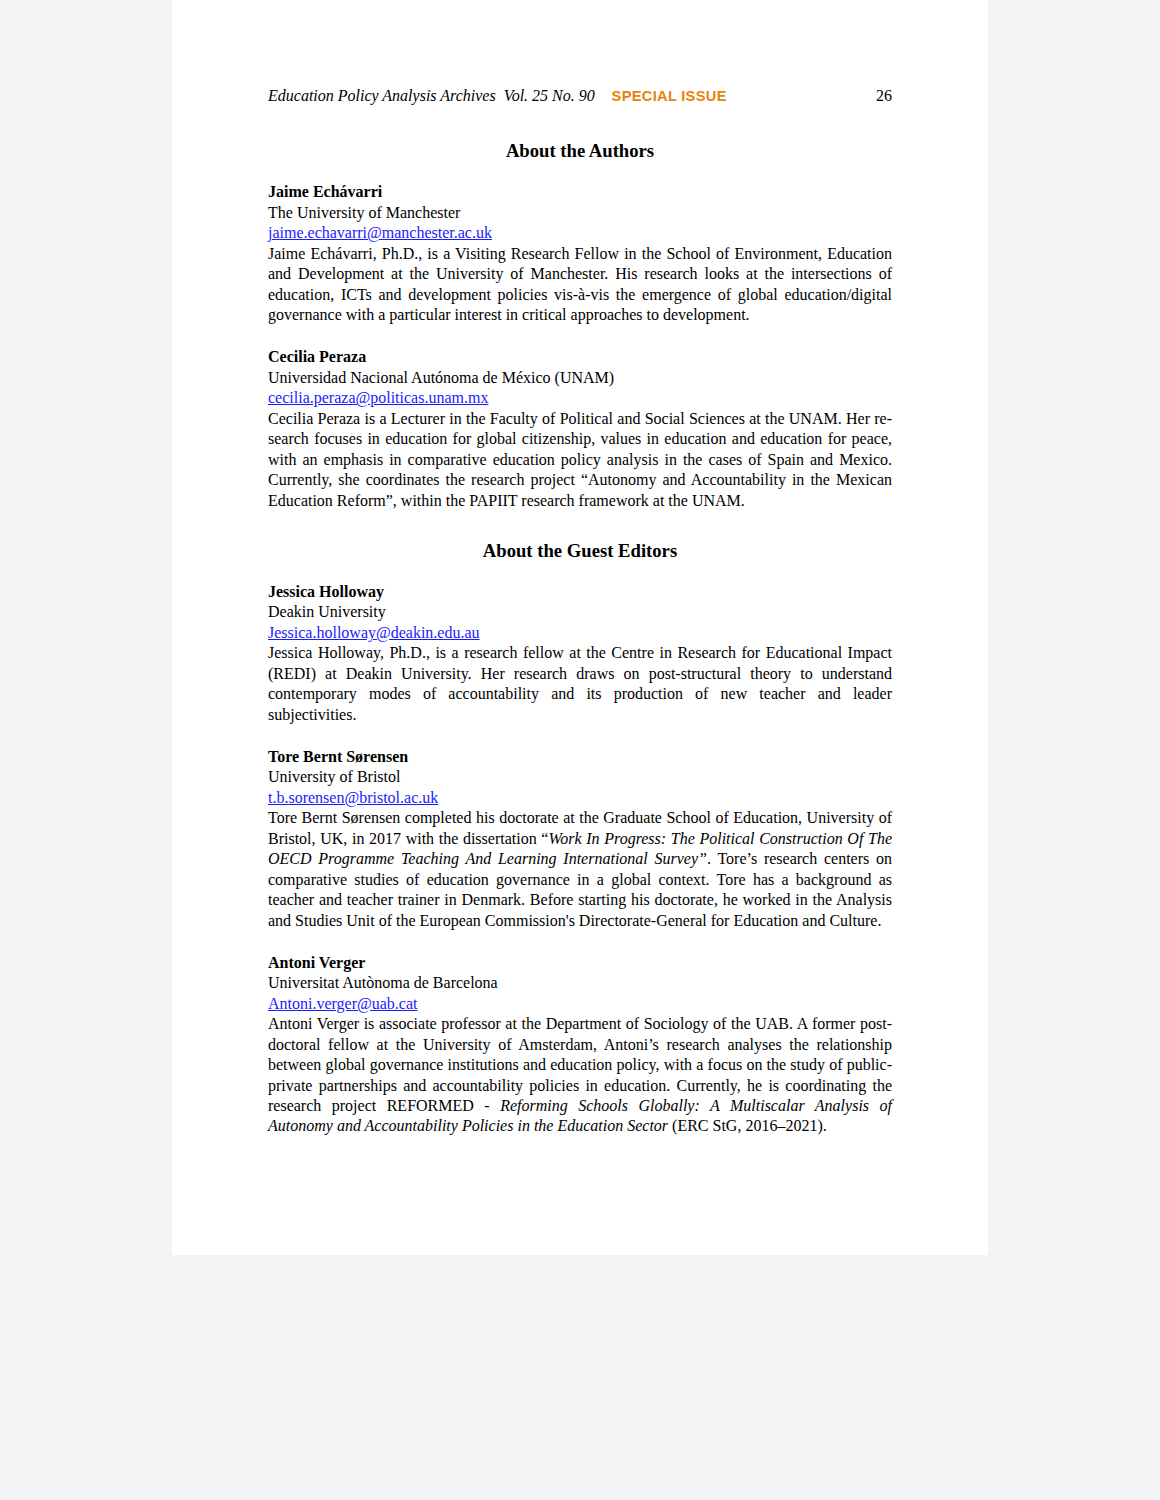Education Policy Analysis Archives Vol. 25 No. 90 SPECIAL ISSUE 26
About the Authors
Jaime Echávarri
The University of Manchester
jaime.echavarri@manchester.ac.uk
Jaime Echávarri, Ph.D., is a Visiting Research Fellow in the School of Environment, Education and Development at the University of Manchester. His research looks at the intersections of education, ICTs and development policies vis-à-vis the emergence of global education/digital governance with a particular interest in critical approaches to development.
Cecilia Peraza
Universidad Nacional Autónoma de México (UNAM)
cecilia.peraza@politicas.unam.mx
Cecilia Peraza is a Lecturer in the Faculty of Political and Social Sciences at the UNAM. Her research focuses in education for global citizenship, values in education and education for peace, with an emphasis in comparative education policy analysis in the cases of Spain and Mexico. Currently, she coordinates the research project “Autonomy and Accountability in the Mexican Education Reform”, within the PAPIIT research framework at the UNAM.
About the Guest Editors
Jessica Holloway
Deakin University
Jessica.holloway@deakin.edu.au
Jessica Holloway, Ph.D., is a research fellow at the Centre in Research for Educational Impact (REDI) at Deakin University. Her research draws on post-structural theory to understand contemporary modes of accountability and its production of new teacher and leader subjectivities.
Tore Bernt Sørensen
University of Bristol
t.b.sorensen@bristol.ac.uk
Tore Bernt Sørensen completed his doctorate at the Graduate School of Education, University of Bristol, UK, in 2017 with the dissertation “Work In Progress: The Political Construction Of The OECD Programme Teaching And Learning International Survey”. Tore’s research centers on comparative studies of education governance in a global context. Tore has a background as teacher and teacher trainer in Denmark. Before starting his doctorate, he worked in the Analysis and Studies Unit of the European Commission's Directorate-General for Education and Culture.
Antoni Verger
Universitat Autònoma de Barcelona
Antoni.verger@uab.cat
Antoni Verger is associate professor at the Department of Sociology of the UAB. A former post-doctoral fellow at the University of Amsterdam, Antoni’s research analyses the relationship between global governance institutions and education policy, with a focus on the study of public-private partnerships and accountability policies in education. Currently, he is coordinating the research project REFORMED - Reforming Schools Globally: A Multiscalar Analysis of Autonomy and Accountability Policies in the Education Sector (ERC StG, 2016–2021).